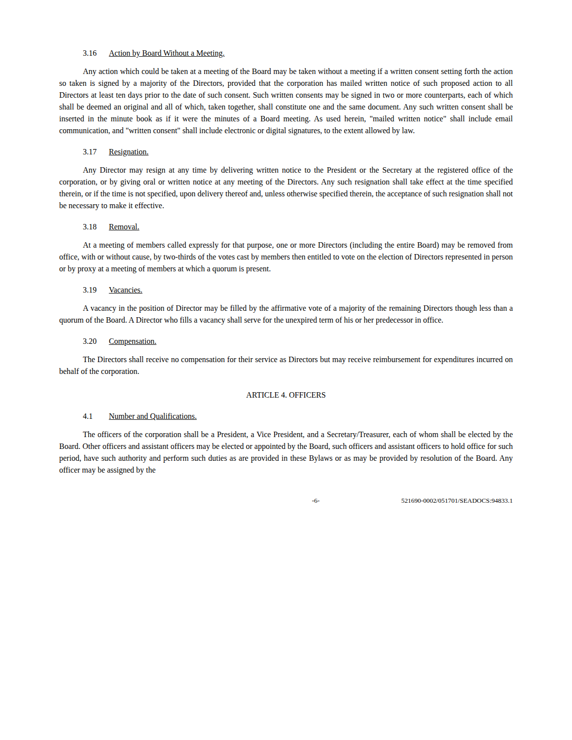3.16 Action by Board Without a Meeting.
Any action which could be taken at a meeting of the Board may be taken without a meeting if a written consent setting forth the action so taken is signed by a majority of the Directors, provided that the corporation has mailed written notice of such proposed action to all Directors at least ten days prior to the date of such consent. Such written consents may be signed in two or more counterparts, each of which shall be deemed an original and all of which, taken together, shall constitute one and the same document. Any such written consent shall be inserted in the minute book as if it were the minutes of a Board meeting. As used herein, "mailed written notice" shall include email communication, and "written consent" shall include electronic or digital signatures, to the extent allowed by law.
3.17 Resignation.
Any Director may resign at any time by delivering written notice to the President or the Secretary at the registered office of the corporation, or by giving oral or written notice at any meeting of the Directors. Any such resignation shall take effect at the time specified therein, or if the time is not specified, upon delivery thereof and, unless otherwise specified therein, the acceptance of such resignation shall not be necessary to make it effective.
3.18 Removal.
At a meeting of members called expressly for that purpose, one or more Directors (including the entire Board) may be removed from office, with or without cause, by two-thirds of the votes cast by members then entitled to vote on the election of Directors represented in person or by proxy at a meeting of members at which a quorum is present.
3.19 Vacancies.
A vacancy in the position of Director may be filled by the affirmative vote of a majority of the remaining Directors though less than a quorum of the Board. A Director who fills a vacancy shall serve for the unexpired term of his or her predecessor in office.
3.20 Compensation.
The Directors shall receive no compensation for their service as Directors but may receive reimbursement for expenditures incurred on behalf of the corporation.
ARTICLE 4. OFFICERS
4.1 Number and Qualifications.
The officers of the corporation shall be a President, a Vice President, and a Secretary/Treasurer, each of whom shall be elected by the Board. Other officers and assistant officers may be elected or appointed by the Board, such officers and assistant officers to hold office for such period, have such authority and perform such duties as are provided in these Bylaws or as may be provided by resolution of the Board. Any officer may be assigned by the
-6-
521690-0002/051701/SEADOCS:94833.1